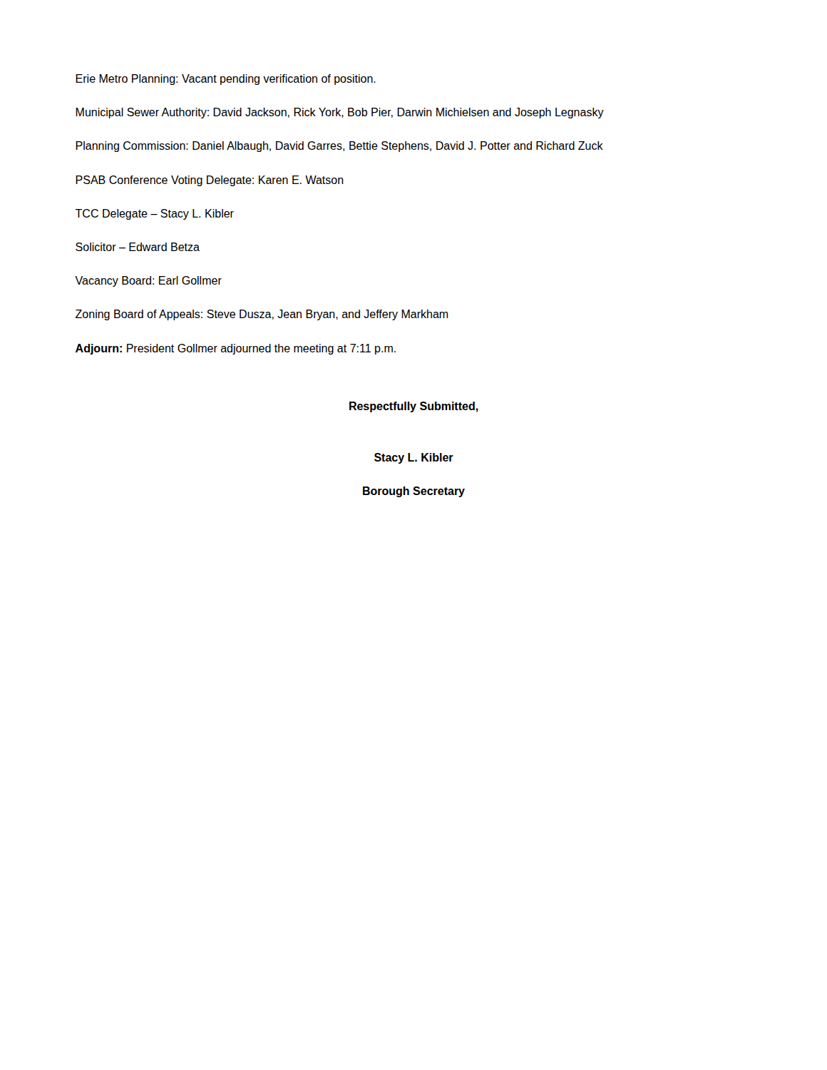Erie Metro Planning: Vacant pending verification of position.
Municipal Sewer Authority: David Jackson, Rick York, Bob Pier, Darwin Michielsen and Joseph Legnasky
Planning Commission: Daniel Albaugh, David Garres, Bettie Stephens, David J. Potter and Richard Zuck
PSAB Conference Voting Delegate: Karen E. Watson
TCC Delegate – Stacy L. Kibler
Solicitor – Edward Betza
Vacancy Board: Earl Gollmer
Zoning Board of Appeals: Steve Dusza, Jean Bryan, and Jeffery Markham
Adjourn: President Gollmer adjourned the meeting at 7:11 p.m.
Respectfully Submitted,
Stacy L. Kibler
Borough Secretary